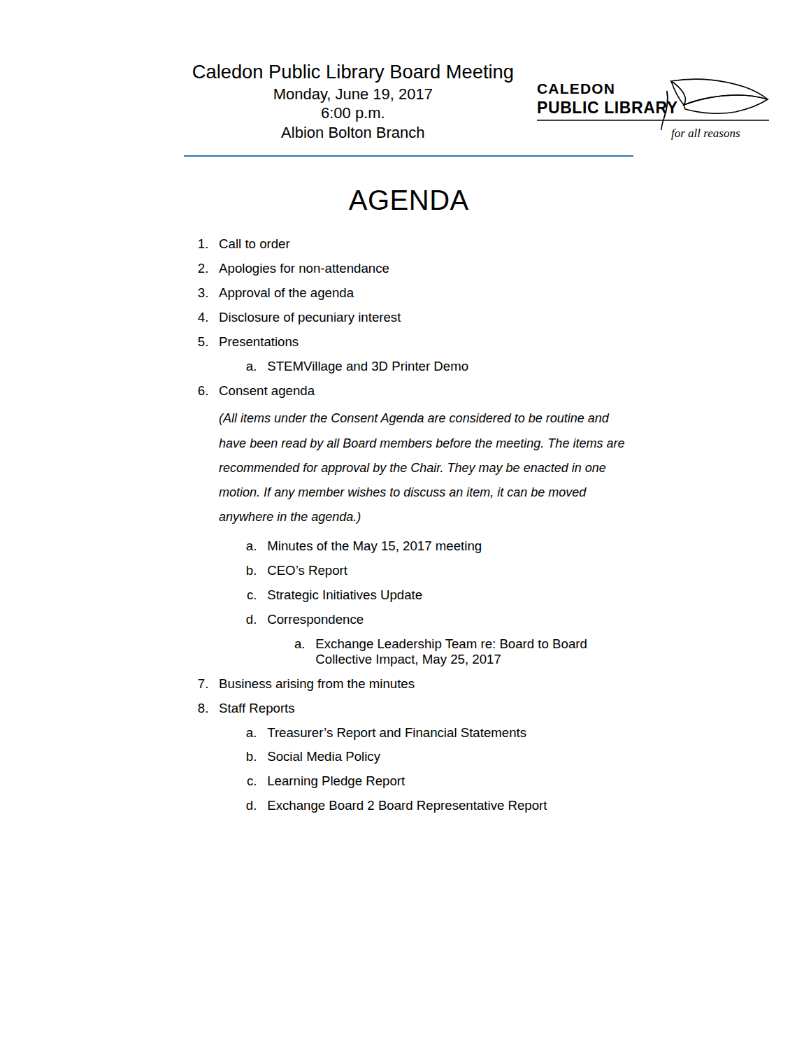Caledon Public Library Board Meeting
Monday, June 19, 2017
6:00 p.m.
Albion Bolton Branch
Caledon Public Library logo CALEDON PUBLIC LIBRARY for all reasons
AGENDA
Call to order
Apologies for non-attendance
Approval of the agenda
Disclosure of pecuniary interest
Presentations
STEMVillage and 3D Printer Demo
Consent agenda
(All items under the Consent Agenda are considered to be routine and have been read by all Board members before the meeting. The items are recommended for approval by the Chair. They may be enacted in one motion. If any member wishes to discuss an item, it can be moved anywhere in the agenda.)
Minutes of the May 15, 2017 meeting
CEO’s Report
Strategic Initiatives Update
Correspondence
Exchange Leadership Team re: Board to Board Collective Impact, May 25, 2017
Business arising from the minutes
Staff Reports
Treasurer’s Report and Financial Statements
Social Media Policy
Learning Pledge Report
Exchange Board 2 Board Representative Report